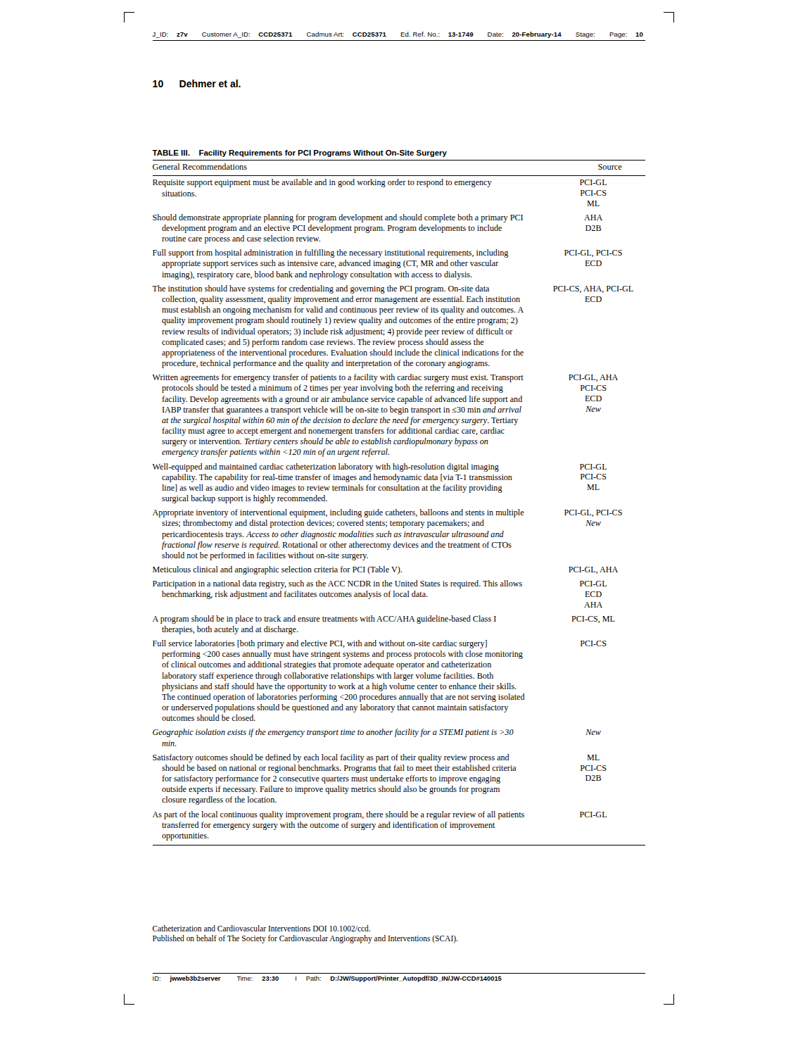J_ID: z7v Customer A_ID: CCD25371 Cadmus Art: CCD25371 Ed. Ref. No.: 13-1749 Date: 20-February-14 Stage: Page: 10
10 Dehmer et al.
TABLE III. Facility Requirements for PCI Programs Without On-Site Surgery
| General Recommendations | Source |
| --- | --- |
| Requisite support equipment must be available and in good working order to respond to emergency situations. | PCI-GL PCI-CS ML |
| Should demonstrate appropriate planning for program development and should complete both a primary PCI development program and an elective PCI development program. Program developments to include routine care process and case selection review. | AHA D2B |
| Full support from hospital administration in fulfilling the necessary institutional requirements, including appropriate support services such as intensive care, advanced imaging (CT, MR and other vascular imaging), respiratory care, blood bank and nephrology consultation with access to dialysis. | PCI-GL, PCI-CS ECD |
| The institution should have systems for credentialing and governing the PCI program. On-site data collection, quality assessment, quality improvement and error management are essential. Each institution must establish an ongoing mechanism for valid and continuous peer review of its quality and outcomes. A quality improvement program should routinely 1) review quality and outcomes of the entire program; 2) review results of individual operators; 3) include risk adjustment; 4) provide peer review of difficult or complicated cases; and 5) perform random case reviews. The review process should assess the appropriateness of the interventional procedures. Evaluation should include the clinical indications for the procedure, technical performance and the quality and interpretation of the coronary angiograms. | PCI-CS, AHA, PCI-GL ECD |
| Written agreements for emergency transfer of patients to a facility with cardiac surgery must exist. Transport protocols should be tested a minimum of 2 times per year involving both the referring and receiving facility. Develop agreements with a ground or air ambulance service capable of advanced life support and IABP transfer that guarantees a transport vehicle will be on-site to begin transport in ≤30 min and arrival at the surgical hospital within 60 min of the decision to declare the need for emergency surgery . Tertiary facility must agree to accept emergent and nonemergent transfers for additional cardiac care, cardiac surgery or intervention. Tertiary centers should be able to establish cardiopulmonary bypass on emergency transfer patients within <120 min of an urgent referral. | PCI-GL, AHA PCI-CS ECD New |
| Well-equipped and maintained cardiac catheterization laboratory with high-resolution digital imaging capability. The capability for real-time transfer of images and hemodynamic data [via T-1 transmission line] as well as audio and video images to review terminals for consultation at the facility providing surgical backup support is highly recommended. | PCI-GL PCI-CS ML |
| Appropriate inventory of interventional equipment, including guide catheters, balloons and stents in multiple sizes; thrombectomy and distal protection devices; covered stents; temporary pacemakers; and pericardiocentesis trays. Access to other diagnostic modalities such as intravascular ultrasound and fractional flow reserve is required. Rotational or other atherectomy devices and the treatment of CTOs should not be performed in facilities without on-site surgery. | PCI-GL, PCI-CS New |
| Meticulous clinical and angiographic selection criteria for PCI (Table V). | PCI-GL, AHA |
| Participation in a national data registry, such as the ACC NCDR in the United States is required. This allows benchmarking, risk adjustment and facilitates outcomes analysis of local data. | PCI-GL ECD AHA |
| A program should be in place to track and ensure treatments with ACC/AHA guideline-based Class I therapies, both acutely and at discharge. | PCI-CS, ML |
| Full service laboratories [both primary and elective PCI, with and without on-site cardiac surgery] performing <200 cases annually must have stringent systems and process protocols with close monitoring of clinical outcomes and additional strategies that promote adequate operator and catheterization laboratory staff experience through collaborative relationships with larger volume facilities. Both physicians and staff should have the opportunity to work at a high volume center to enhance their skills. The continued operation of laboratories performing <200 procedures annually that are not serving isolated or underserved populations should be questioned and any laboratory that cannot maintain satisfactory outcomes should be closed. | PCI-CS |
| Geographic isolation exists if the emergency transport time to another facility for a STEMI patient is >30 min. | New |
| Satisfactory outcomes should be defined by each local facility as part of their quality review process and should be based on national or regional benchmarks. Programs that fail to meet their established criteria for satisfactory performance for 2 consecutive quarters must undertake efforts to improve engaging outside experts if necessary. Failure to improve quality metrics should also be grounds for program closure regardless of the location. | ML PCI-CS D2B |
| As part of the local continuous quality improvement program, there should be a regular review of all patients transferred for emergency surgery with the outcome of surgery and identification of improvement opportunities. | PCI-GL |
Catheterization and Cardiovascular Interventions DOI 10.1002/ccd.
Published on behalf of The Society for Cardiovascular Angiography and Interventions (SCAI).
ID: jwweb3b2server Time: 23:30 I Path: D:/JW/Support/Printer_Autopdf/3D_IN/JW-CCD#140015